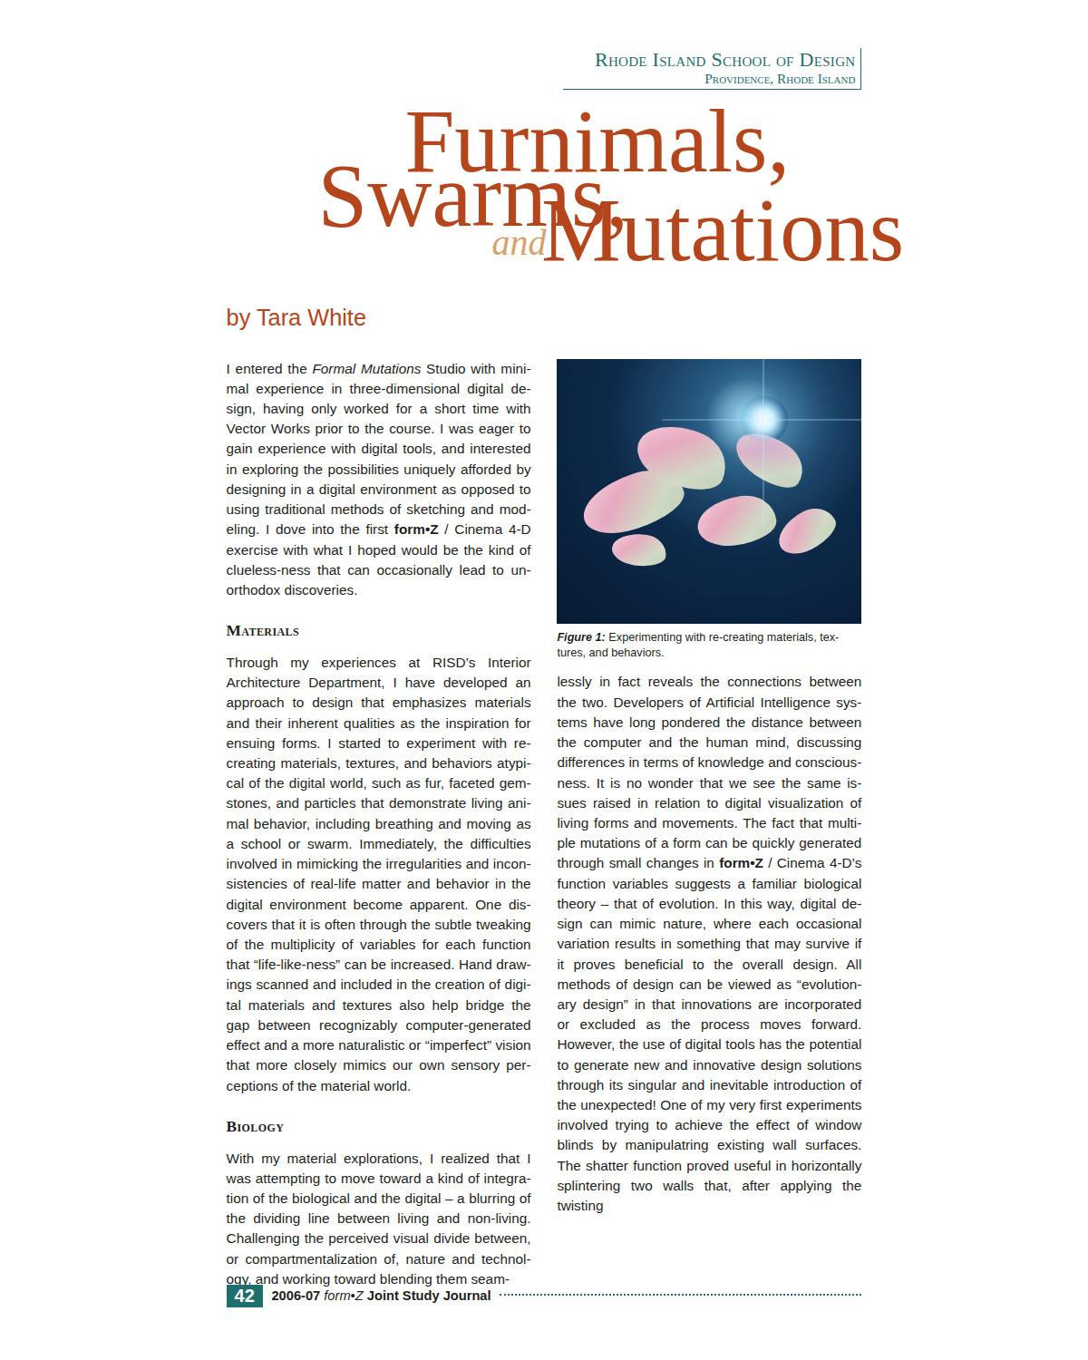Rhode Island School of Design
Providence, Rhode Island
Furnimals, Swarms, and Mutations
by Tara White
I entered the Formal Mutations Studio with minimal experience in three-dimensional digital design, having only worked for a short time with Vector Works prior to the course. I was eager to gain experience with digital tools, and interested in exploring the possibilities uniquely afforded by designing in a digital environment as opposed to using traditional methods of sketching and modeling. I dove into the first form•Z / Cinema 4-D exercise with what I hoped would be the kind of clueless-ness that can occasionally lead to unorthodox discoveries.
Materials
Through my experiences at RISD’s Interior Architecture Department, I have developed an approach to design that emphasizes materials and their inherent qualities as the inspiration for ensuing forms. I started to experiment with re-creating materials, textures, and behaviors atypical of the digital world, such as fur, faceted gemstones, and particles that demonstrate living animal behavior, including breathing and moving as a school or swarm. Immediately, the difficulties involved in mimicking the irregularities and inconsistencies of real-life matter and behavior in the digital environment become apparent. One discovers that it is often through the subtle tweaking of the multiplicity of variables for each function that “life-like-ness” can be increased. Hand drawings scanned and included in the creation of digital materials and textures also help bridge the gap between recognizably computer-generated effect and a more naturalistic or “imperfect” vision that more closely mimics our own sensory perceptions of the material world.
Biology
With my material explorations, I realized that I was attempting to move toward a kind of integration of the biological and the digital – a blurring of the dividing line between living and non-living. Challenging the perceived visual divide between, or compartmentalization of, nature and technology, and working toward blending them seam-
Figure 1: Experimenting with re-creating materials, textures, and behaviors.
lessly in fact reveals the connections between the two. Developers of Artificial Intelligence systems have long pondered the distance between the computer and the human mind, discussing differences in terms of knowledge and consciousness. It is no wonder that we see the same issues raised in relation to digital visualization of living forms and movements. The fact that multiple mutations of a form can be quickly generated through small changes in form•Z / Cinema 4-D’s function variables suggests a familiar biological theory – that of evolution. In this way, digital design can mimic nature, where each occasional variation results in something that may survive if it proves beneficial to the overall design. All methods of design can be viewed as “evolutionary design” in that innovations are incorporated or excluded as the process moves forward. However, the use of digital tools has the potential to generate new and innovative design solutions through its singular and inevitable introduction of the unexpected! One of my very first experiments involved trying to achieve the effect of window blinds by manipulatring existing wall surfaces. The shatter function proved useful in horizontally splintering two walls that, after applying the twisting
42
2006-07 form•Z Joint Study Journal